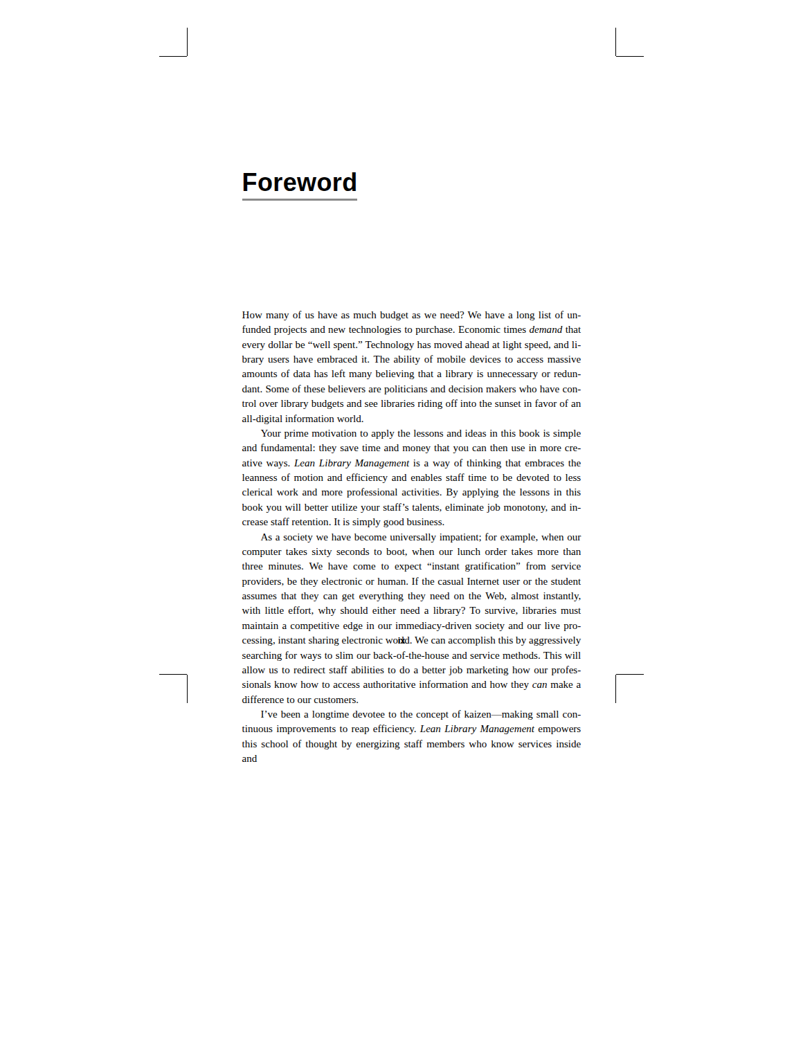Foreword
How many of us have as much budget as we need? We have a long list of unfunded projects and new technologies to purchase. Economic times demand that every dollar be “well spent.” Technology has moved ahead at light speed, and library users have embraced it. The ability of mobile devices to access massive amounts of data has left many believing that a library is unnecessary or redundant. Some of these believers are politicians and decision makers who have control over library budgets and see libraries riding off into the sunset in favor of an all-digital information world.
Your prime motivation to apply the lessons and ideas in this book is simple and fundamental: they save time and money that you can then use in more creative ways. Lean Library Management is a way of thinking that embraces the leanness of motion and efficiency and enables staff time to be devoted to less clerical work and more professional activities. By applying the lessons in this book you will better utilize your staff’s talents, eliminate job monotony, and increase staff retention. It is simply good business.
As a society we have become universally impatient; for example, when our computer takes sixty seconds to boot, when our lunch order takes more than three minutes. We have come to expect “instant gratification” from service providers, be they electronic or human. If the casual Internet user or the student assumes that they can get everything they need on the Web, almost instantly, with little effort, why should either need a library? To survive, libraries must maintain a competitive edge in our immediacy-driven society and our live processing, instant sharing electronic world. We can accomplish this by aggressively searching for ways to slim our back-of-the-house and service methods. This will allow us to redirect staff abilities to do a better job marketing how our professionals know how to access authoritative information and how they can make a difference to our customers.
I’ve been a longtime devotee to the concept of kaizen—making small continuous improvements to reap efficiency. Lean Library Management empowers this school of thought by energizing staff members who know services inside and
ix